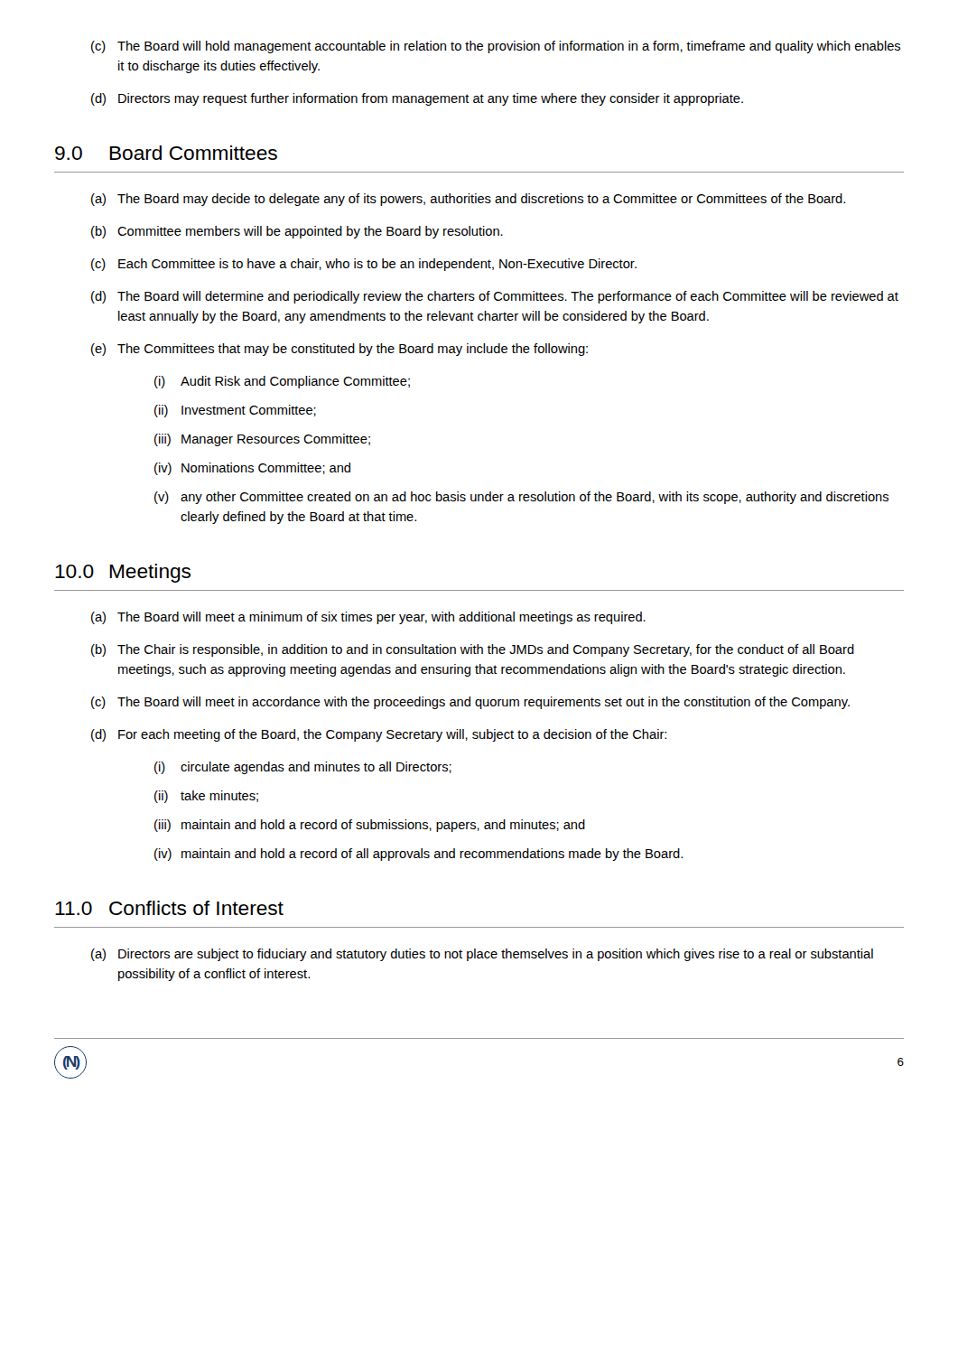(c)
The Board will hold management accountable in relation to the provision of information in a form, timeframe and quality which enables it to discharge its duties effectively.
(d)
Directors may request further information from management at any time where they consider it appropriate.
9.0 Board Committees
(a)
The Board may decide to delegate any of its powers, authorities and discretions to a Committee or Committees of the Board.
(b)
Committee members will be appointed by the Board by resolution.
(c)
Each Committee is to have a chair, who is to be an independent, Non-Executive Director.
(d)
The Board will determine and periodically review the charters of Committees. The performance of each Committee will be reviewed at least annually by the Board, any amendments to the relevant charter will be considered by the Board.
(e)
The Committees that may be constituted by the Board may include the following:
(i)
Audit Risk and Compliance Committee;
(ii)
Investment Committee;
(iii)
Manager Resources Committee;
(iv)
Nominations Committee; and
(v)
any other Committee created on an ad hoc basis under a resolution of the Board, with its scope, authority and discretions clearly defined by the Board at that time.
10.0 Meetings
(a)
The Board will meet a minimum of six times per year, with additional meetings as required.
(b)
The Chair is responsible, in addition to and in consultation with the JMDs and Company Secretary, for the conduct of all Board meetings, such as approving meeting agendas and ensuring that recommendations align with the Board's strategic direction.
(c)
The Board will meet in accordance with the proceedings and quorum requirements set out in the constitution of the Company.
(d)
For each meeting of the Board, the Company Secretary will, subject to a decision of the Chair:
(i)
circulate agendas and minutes to all Directors;
(ii)
take minutes;
(iii)
maintain and hold a record of submissions, papers, and minutes; and
(iv)
maintain and hold a record of all approvals and recommendations made by the Board.
11.0 Conflicts of Interest
(a)
Directors are subject to fiduciary and statutory duties to not place themselves in a position which gives rise to a real or substantial possibility of a conflict of interest.
(N)
6